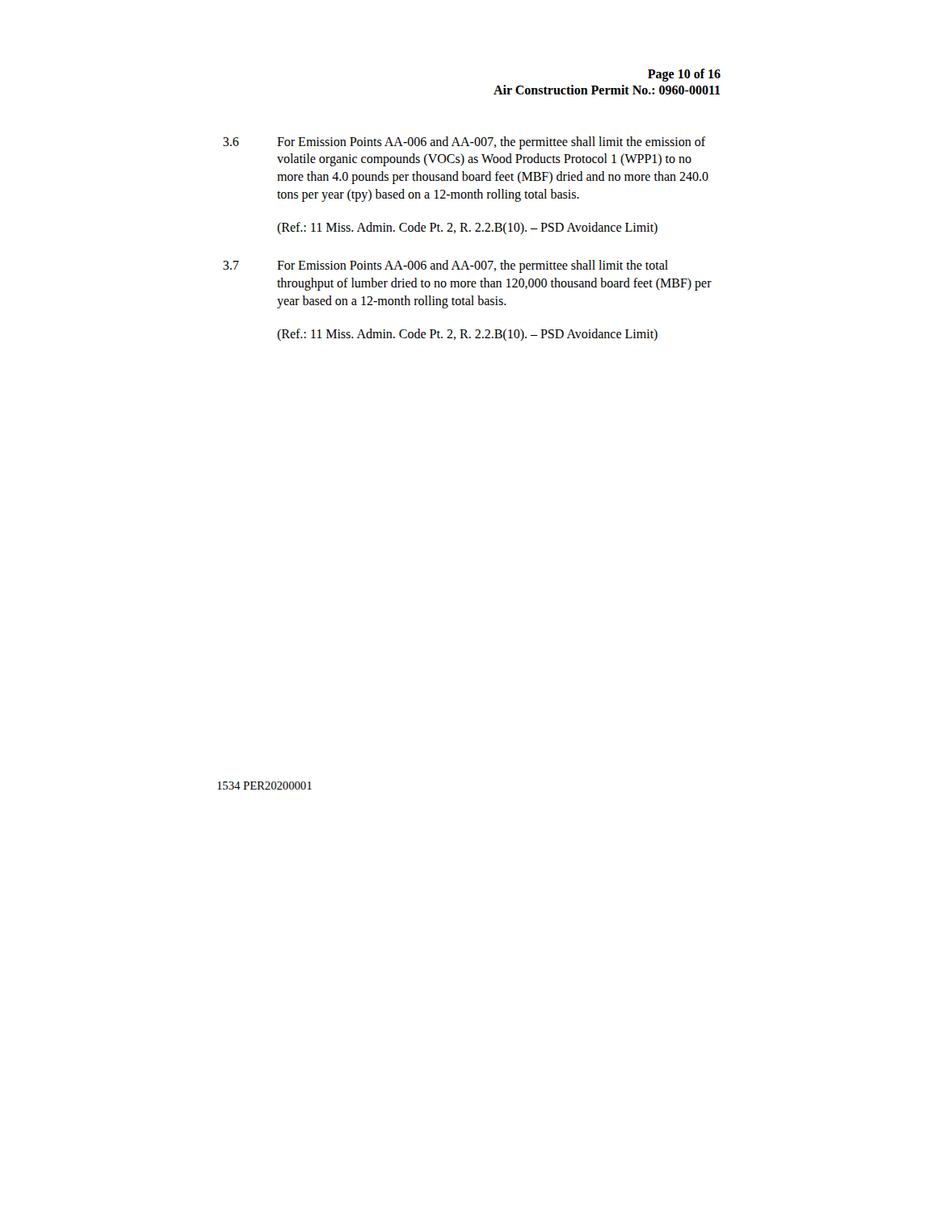Page 10 of 16 Air Construction Permit No.: 0960-00011
3.6
For Emission Points AA-006 and AA-007, the permittee shall limit the emission of volatile organic compounds (VOCs) as Wood Products Protocol 1 (WPP1) to no more than 4.0 pounds per thousand board feet (MBF) dried and no more than 240.0 tons per year (tpy) based on a 12-month rolling total basis.
(Ref.: 11 Miss. Admin. Code Pt. 2, R. 2.2.B(10). – PSD Avoidance Limit)
3.7
For Emission Points AA-006 and AA-007, the permittee shall limit the total throughput of lumber dried to no more than 120,000 thousand board feet (MBF) per year based on a 12-month rolling total basis.
(Ref.: 11 Miss. Admin. Code Pt. 2, R. 2.2.B(10). – PSD Avoidance Limit)
1534 PER20200001